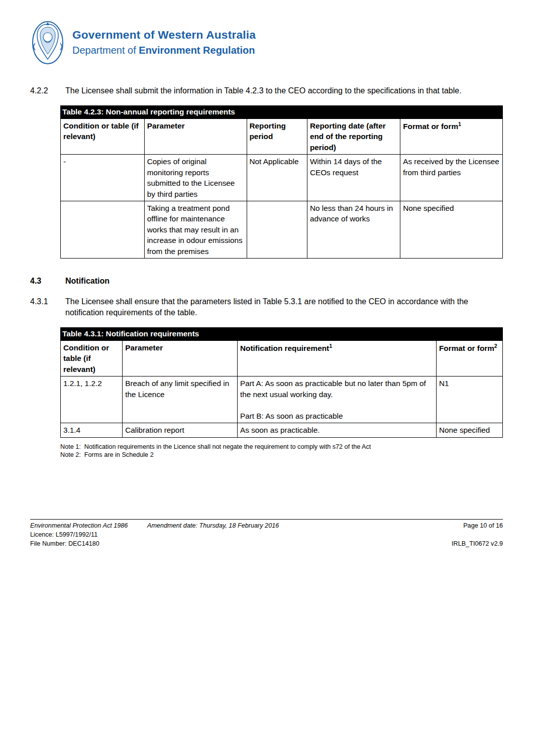Government of Western Australia
Department of Environment Regulation
4.2.2
The Licensee shall submit the information in Table 4.2.3 to the CEO according to the specifications in that table.
Table 4.2.3: Non-annual reporting requirements
| Condition or table (if relevant) | Parameter | Reporting period | Reporting date (after end of the reporting period) | Format or form 1 |
| --- | --- | --- | --- | --- |
| - | Copies of original monitoring reports submitted to the Licensee by third parties | Not Applicable | Within 14 days of the CEOs request | As received by the Licensee from third parties |
| | Taking a treatment pond offline for maintenance works that may result in an increase in odour emissions from the premises | | No less than 24 hours in advance of works | None specified |
4.3
Notification
4.3.1
The Licensee shall ensure that the parameters listed in Table 5.3.1 are notified to the CEO in accordance with the notification requirements of the table.
Table 4.3.1: Notification requirements
| Condition or table (if relevant) | Parameter | Notification requirement 1 | Format or form 2 |
| --- | --- | --- | --- |
| 1.2.1, 1.2.2 | Breach of any limit specified in the Licence | Part A: As soon as practicable but no later than 5pm of the next usual working day. Part B: As soon as practicable | N1 |
| 3.1.4 | Calibration report | As soon as practicable. | None specified |
Note 1: Notification requirements in the Licence shall not negate the requirement to comply with s72 of the Act
Note 2: Forms are in Schedule 2
Environmental Protection Act 1986 Amendment date: Thursday, 18 February 2016
Licence: L5997/1992/11
File Number: DEC14180
Page 10 of 16
IRLB_TI0672 v2.9